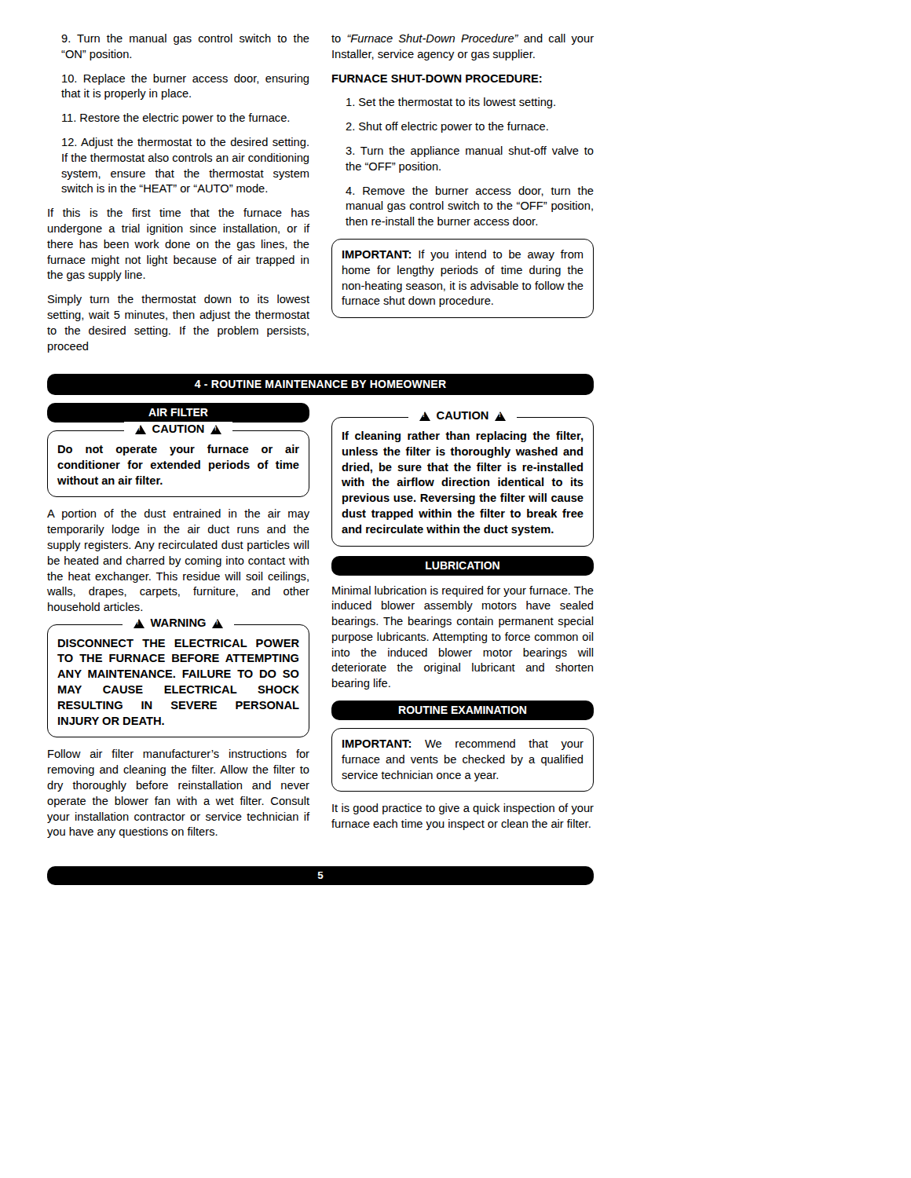9. Turn the manual gas control switch to the “ON” position.
10. Replace the burner access door, ensuring that it is properly in place.
11. Restore the electric power to the furnace.
12. Adjust the thermostat to the desired setting. If the thermostat also controls an air conditioning system, ensure that the thermostat system switch is in the “HEAT” or “AUTO” mode.
If this is the first time that the furnace has undergone a trial ignition since installation, or if there has been work done on the gas lines, the furnace might not light because of air trapped in the gas supply line.
Simply turn the thermostat down to its lowest setting, wait 5 minutes, then adjust the thermostat to the desired setting. If the problem persists, proceed
to “Furnace Shut-Down Procedure” and call your Installer, service agency or gas supplier.
FURNACE SHUT-DOWN PROCEDURE:
1. Set the thermostat to its lowest setting.
2. Shut off electric power to the furnace.
3. Turn the appliance manual shut-off valve to the “OFF” position.
4. Remove the burner access door, turn the manual gas control switch to the “OFF” position, then re-install the burner access door.
IMPORTANT: If you intend to be away from home for lengthy periods of time during the non-heating season, it is advisable to follow the furnace shut down procedure.
4 - ROUTINE MAINTENANCE BY HOMEOWNER
AIR FILTER
CAUTION
Do not operate your furnace or air conditioner for extended periods of time without an air filter.
A portion of the dust entrained in the air may temporarily lodge in the air duct runs and the supply registers. Any recirculated dust particles will be heated and charred by coming into contact with the heat exchanger. This residue will soil ceilings, walls, drapes, carpets, furniture, and other household articles.
WARNING
DISCONNECT THE ELECTRICAL POWER TO THE FURNACE BEFORE ATTEMPTING ANY MAINTENANCE. FAILURE TO DO SO MAY CAUSE ELECTRICAL SHOCK RESULTING IN SEVERE PERSONAL INJURY OR DEATH.
Follow air filter manufacturer’s instructions for removing and cleaning the filter. Allow the filter to dry thoroughly before reinstallation and never operate the blower fan with a wet filter. Consult your installation contractor or service technician if you have any questions on filters.
CAUTION
If cleaning rather than replacing the filter, unless the filter is thoroughly washed and dried, be sure that the filter is re-installed with the airflow direction identical to its previous use. Reversing the filter will cause dust trapped within the filter to break free and recirculate within the duct system.
LUBRICATION
Minimal lubrication is required for your furnace. The induced blower assembly motors have sealed bearings. The bearings contain permanent special purpose lubricants. Attempting to force common oil into the induced blower motor bearings will deteriorate the original lubricant and shorten bearing life.
ROUTINE EXAMINATION
IMPORTANT: We recommend that your furnace and vents be checked by a qualified service technician once a year.
It is good practice to give a quick inspection of your furnace each time you inspect or clean the air filter.
5